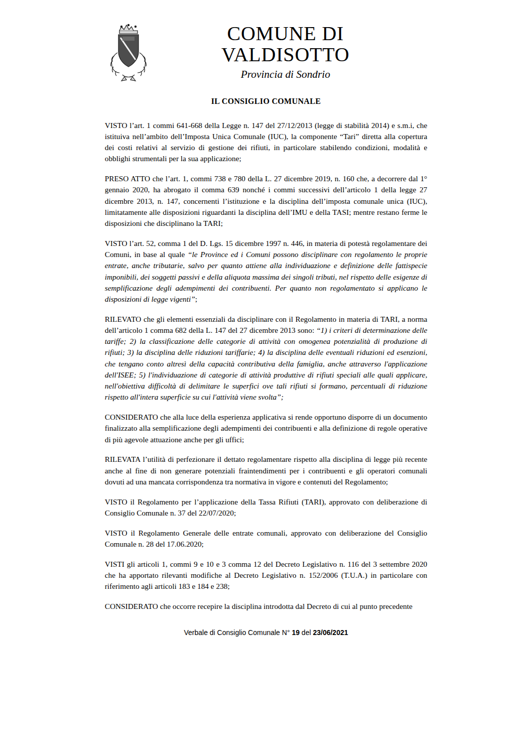COMUNE DI VALDISOTTO
Provincia di Sondrio
IL CONSIGLIO COMUNALE
VISTO l’art. 1 commi 641-668 della Legge n. 147 del 27/12/2013 (legge di stabilità 2014) e s.m.i, che istituiva nell’ambito dell’Imposta Unica Comunale (IUC), la componente “Tari” diretta alla copertura dei costi relativi al servizio di gestione dei rifiuti, in particolare stabilendo condizioni, modalità e obblighi strumentali per la sua applicazione;
PRESO ATTO che l’art. 1, commi 738 e 780 della L. 27 dicembre 2019, n. 160 che, a decorrere dal 1° gennaio 2020, ha abrogato il comma 639 nonché i commi successivi dell’articolo 1 della legge 27 dicembre 2013, n. 147, concernenti l’istituzione e la disciplina dell’imposta comunale unica (IUC), limitatamente alle disposizioni riguardanti la disciplina dell’IMU e della TASI; mentre restano ferme le disposizioni che disciplinano la TARI;
VISTO l’art. 52, comma 1 del D. Lgs. 15 dicembre 1997 n. 446, in materia di potestà regolamentare dei Comuni, in base al quale “le Province ed i Comuni possono disciplinare con regolamento le proprie entrate, anche tributarie, salvo per quanto attiene alla individuazione e definizione delle fattispecie imponibili, dei soggetti passivi e della aliquota massima dei singoli tributi, nel rispetto delle esigenze di semplificazione degli adempimenti dei contribuenti. Per quanto non regolamentato si applicano le disposizioni di legge vigenti”;
RILEVATO che gli elementi essenziali da disciplinare con il Regolamento in materia di TARI, a norma dell’articolo 1 comma 682 della L. 147 del 27 dicembre 2013 sono: “1) i criteri di determinazione delle tariffe; 2) la classificazione delle categorie di attività con omogenea potenzialità di produzione di rifiuti; 3) la disciplina delle riduzioni tariffarie; 4) la disciplina delle eventuali riduzioni ed esenzioni, che tengano conto altresì della capacità contributiva della famiglia, anche attraverso l'applicazione dell'ISEE; 5) l'individuazione di categorie di attività produttive di rifiuti speciali alle quali applicare, nell'obiettiva difficoltà di delimitare le superfici ove tali rifiuti si formano, percentuali di riduzione rispetto all'intera superficie su cui l'attività viene svolta”;
CONSIDERATO che alla luce della esperienza applicativa si rende opportuno disporre di un documento finalizzato alla semplificazione degli adempimenti dei contribuenti e alla definizione di regole operative di più agevole attuazione anche per gli uffici;
RILEVATA l’utilità di perfezionare il dettato regolamentare rispetto alla disciplina di legge più recente anche al fine di non generare potenziali fraintendimenti per i contribuenti e gli operatori comunali dovuti ad una mancata corrispondenza tra normativa in vigore e contenuti del Regolamento;
VISTO il Regolamento per l’applicazione della Tassa Rifiuti (TARI), approvato con deliberazione di Consiglio Comunale n. 37 del 22/07/2020;
VISTO il Regolamento Generale delle entrate comunali, approvato con deliberazione del Consiglio Comunale n. 28 del 17.06.2020;
VISTI gli articoli 1, commi 9 e 10 e 3 comma 12 del Decreto Legislativo n. 116 del 3 settembre 2020 che ha apportato rilevanti modifiche al Decreto Legislativo n. 152/2006 (T.U.A.) in particolare con riferimento agli articoli 183 e 184 e 238;
CONSIDERATO che occorre recepire la disciplina introdotta dal Decreto di cui al punto precedente
Verbale di Consiglio Comunale N° 19 del 23/06/2021